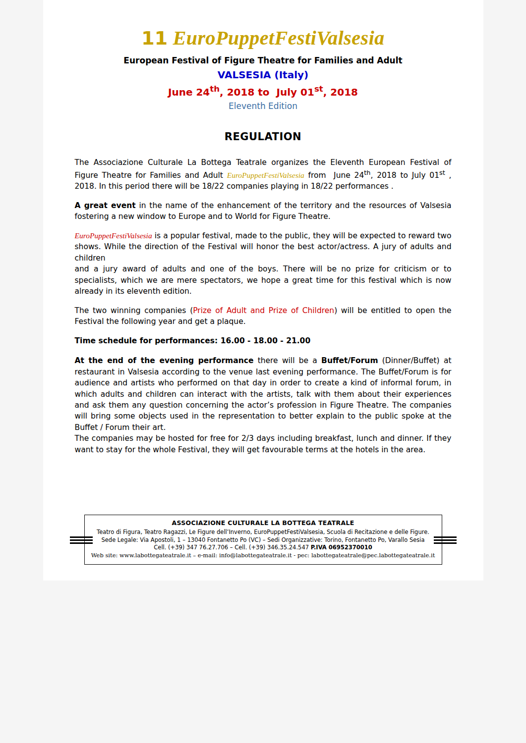11 EuroPuppetFestiValsesia
European Festival of Figure Theatre for Families and Adult
VALSESIA (Italy)
June 24th, 2018 to July 01st, 2018
Eleventh Edition
REGULATION
The Associazione Culturale La Bottega Teatrale organizes the Eleventh European Festival of Figure Theatre for Families and Adult EuroPuppetFestiValsesia from June 24th, 2018 to July 01st , 2018. In this period there will be 18/22 companies playing in 18/22 performances .
A great event in the name of the enhancement of the territory and the resources of Valsesia fostering a new window to Europe and to World for Figure Theatre.
EuroPuppetFestiValsesia is a popular festival, made to the public, they will be expected to reward two shows. While the direction of the Festival will honor the best actor/actress. A jury of adults and children
and a jury award of adults and one of the boys. There will be no prize for criticism or to specialists, which we are mere spectators, we hope a great time for this festival which is now already in its eleventh edition.
The two winning companies (Prize of Adult and Prize of Children) will be entitled to open the Festival the following year and get a plaque.
Time schedule for performances: 16.00 - 18.00 - 21.00
At the end of the evening performance there will be a Buffet/Forum (Dinner/Buffet) at restaurant in Valsesia according to the venue last evening performance. The Buffet/Forum is for audience and artists who performed on that day in order to create a kind of informal forum, in which adults and children can interact with the artists, talk with them about their experiences and ask them any question concerning the actor’s profession in Figure Theatre. The companies will bring some objects used in the representation to better explain to the public spoke at the Buffet / Forum their art.
The companies may be hosted for free for 2/3 days including breakfast, lunch and dinner. If they want to stay for the whole Festival, they will get favourable terms at the hotels in the area.
ASSOCIAZIONE CULTURALE LA BOTTEGA TEATRALE
Teatro di Figura, Teatro Ragazzi, Le Figure dell’Inverno, EuroPuppetFestiValsesia, Scuola di Recitazione e delle Figure.
Sede Legale: Via Apostoli, 1 – 13040 Fontanetto Po (VC) – Sedi Organizzative: Torino, Fontanetto Po, Varallo Sesia
Cell. (+39) 347 76.27.706 – Cell. (+39) 346.35.24.547 P.IVA 06952370010
Web site: www.labottegateatrale.it – e-mail: info@labottegateatrale.it - pec: labottegateatrale@pec.labottegateatrale.it